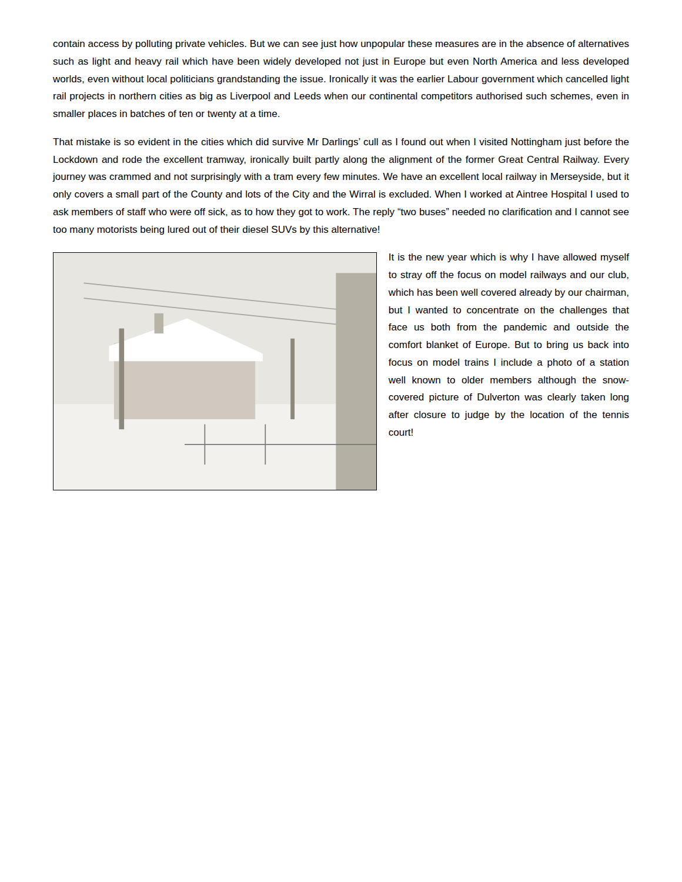contain access by polluting private vehicles. But we can see just how unpopular these measures are in the absence of alternatives such as light and heavy rail which have been widely developed not just in Europe but even North America and less developed worlds, even without local politicians grandstanding the issue. Ironically it was the earlier Labour government which cancelled light rail projects in northern cities as big as Liverpool and Leeds when our continental competitors authorised such schemes, even in smaller places in batches of ten or twenty at a time.
That mistake is so evident in the cities which did survive Mr Darlings’ cull as I found out when I visited Nottingham just before the Lockdown and rode the excellent tramway, ironically built partly along the alignment of the former Great Central Railway. Every journey was crammed and not surprisingly with a tram every few minutes. We have an excellent local railway in Merseyside, but it only covers a small part of the County and lots of the City and the Wirral is excluded. When I worked at Aintree Hospital I used to ask members of staff who were off sick, as to how they got to work. The reply “two buses” needed no clarification and I cannot see too many motorists being lured out of their diesel SUVs by this alternative!
It is the new year which is why I have allowed myself to stray off the focus on model railways and our club, which has been well covered already by our chairman, but I wanted to concentrate on the challenges that face us both from the pandemic and outside the comfort blanket of Europe. But to bring us back into focus on model trains I include a photo of a station well known to older members although the snow-covered picture of Dulverton was clearly taken long after closure to judge by the location of the tennis court!